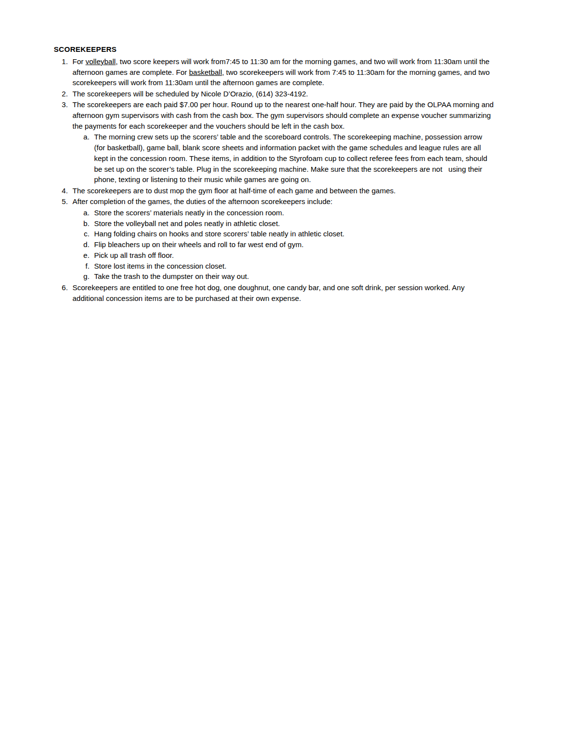SCOREKEEPERS
For volleyball, two score keepers will work from7:45 to 11:30 am for the morning games, and two will work from 11:30am until the afternoon games are complete. For basketball, two scorekeepers will work from 7:45 to 11:30am for the morning games, and two scorekeepers will work from 11:30am until the afternoon games are complete.
The scorekeepers will be scheduled by Nicole D’Orazio, (614) 323-4192.
The scorekeepers are each paid $7.00 per hour. Round up to the nearest one-half hour. They are paid by the OLPAA morning and afternoon gym supervisors with cash from the cash box. The gym supervisors should complete an expense voucher summarizing the payments for each scorekeeper and the vouchers should be left in the cash box.
The morning crew sets up the scorers’ table and the scoreboard controls. The scorekeeping machine, possession arrow (for basketball), game ball, blank score sheets and information packet with the game schedules and league rules are all kept in the concession room. These items, in addition to the Styrofoam cup to collect referee fees from each team, should be set up on the scorer’s table. Plug in the scorekeeping machine. Make sure that the scorekeepers are not using their phone, texting or listening to their music while games are going on.
The scorekeepers are to dust mop the gym floor at half-time of each game and between the games.
After completion of the games, the duties of the afternoon scorekeepers include:
Store the scorers’ materials neatly in the concession room.
Store the volleyball net and poles neatly in athletic closet.
Hang folding chairs on hooks and store scorers’ table neatly in athletic closet.
Flip bleachers up on their wheels and roll to far west end of gym.
Pick up all trash off floor.
Store lost items in the concession closet.
Take the trash to the dumpster on their way out.
Scorekeepers are entitled to one free hot dog, one doughnut, one candy bar, and one soft drink, per session worked. Any additional concession items are to be purchased at their own expense.